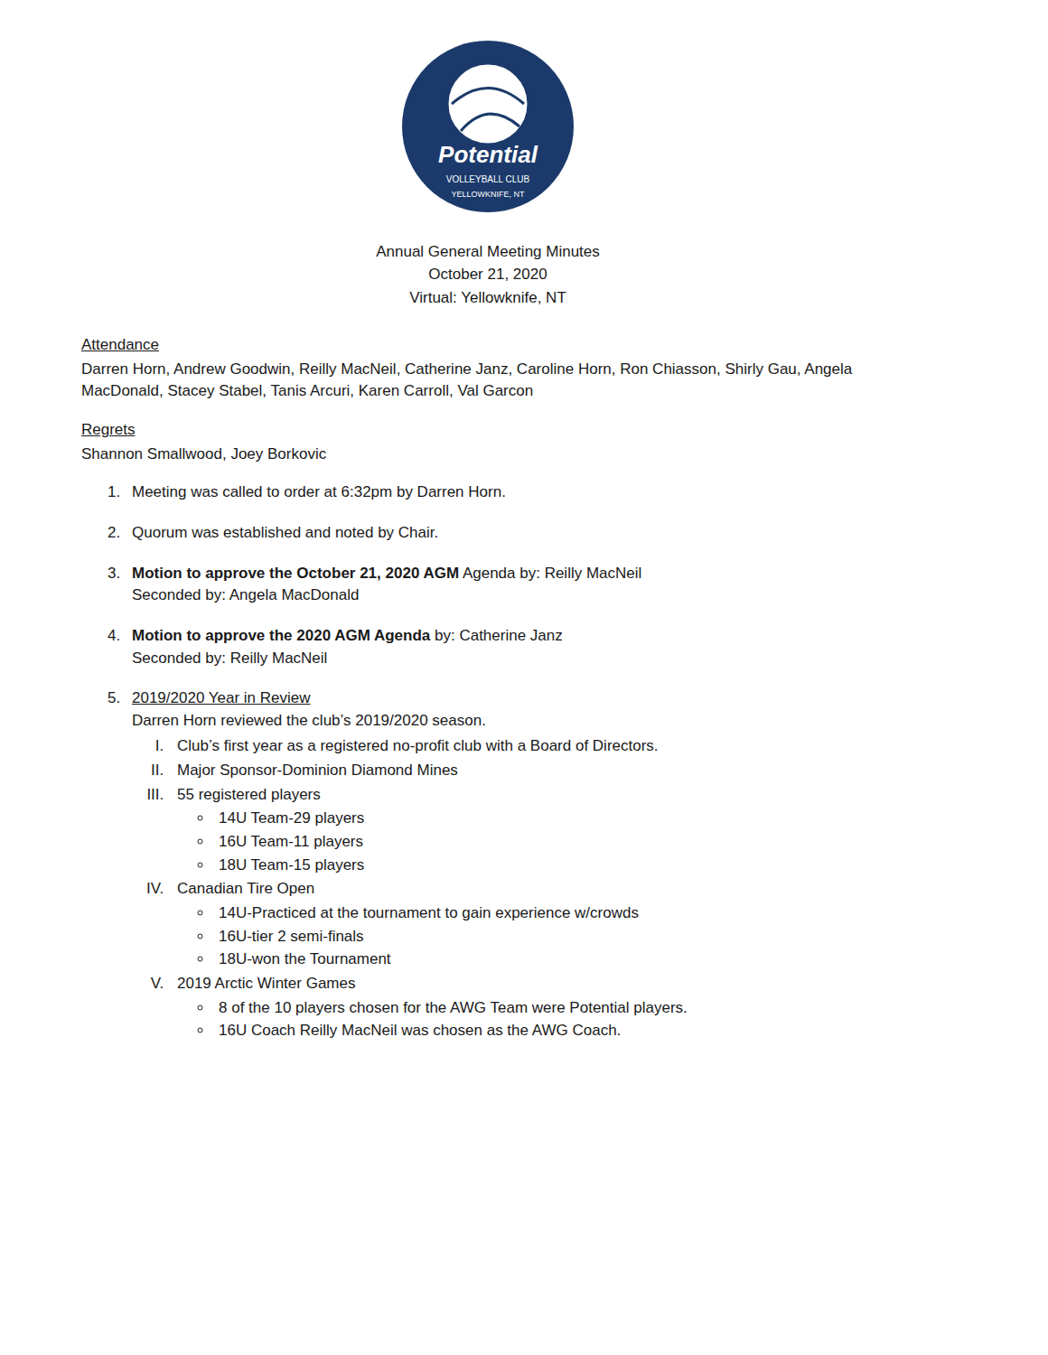Annual General Meeting Minutes
October 21, 2020
Virtual: Yellowknife, NT
Attendance
Darren Horn, Andrew Goodwin, Reilly MacNeil, Catherine Janz, Caroline Horn, Ron Chiasson, Shirly Gau, Angela MacDonald, Stacey Stabel, Tanis Arcuri, Karen Carroll, Val Garcon
Regrets
Shannon Smallwood, Joey Borkovic
Meeting was called to order at 6:32pm by Darren Horn.
Quorum was established and noted by Chair.
Motion to approve the October 21, 2020 AGM Agenda by: Reilly MacNeil
Seconded by: Angela MacDonald
Motion to approve the 2020 AGM Agenda by: Catherine Janz
Seconded by: Reilly MacNeil
2019/2020 Year in Review
Darren Horn reviewed the club’s 2019/2020 season.
Club’s first year as a registered no-profit club with a Board of Directors.
Major Sponsor-Dominion Diamond Mines
55 registered players
14U Team-29 players
16U Team-11 players
18U Team-15 players
Canadian Tire Open
14U-Practiced at the tournament to gain experience w/crowds
16U-tier 2 semi-finals
18U-won the Tournament
2019 Arctic Winter Games
8 of the 10 players chosen for the AWG Team were Potential players.
16U Coach Reilly MacNeil was chosen as the AWG Coach.